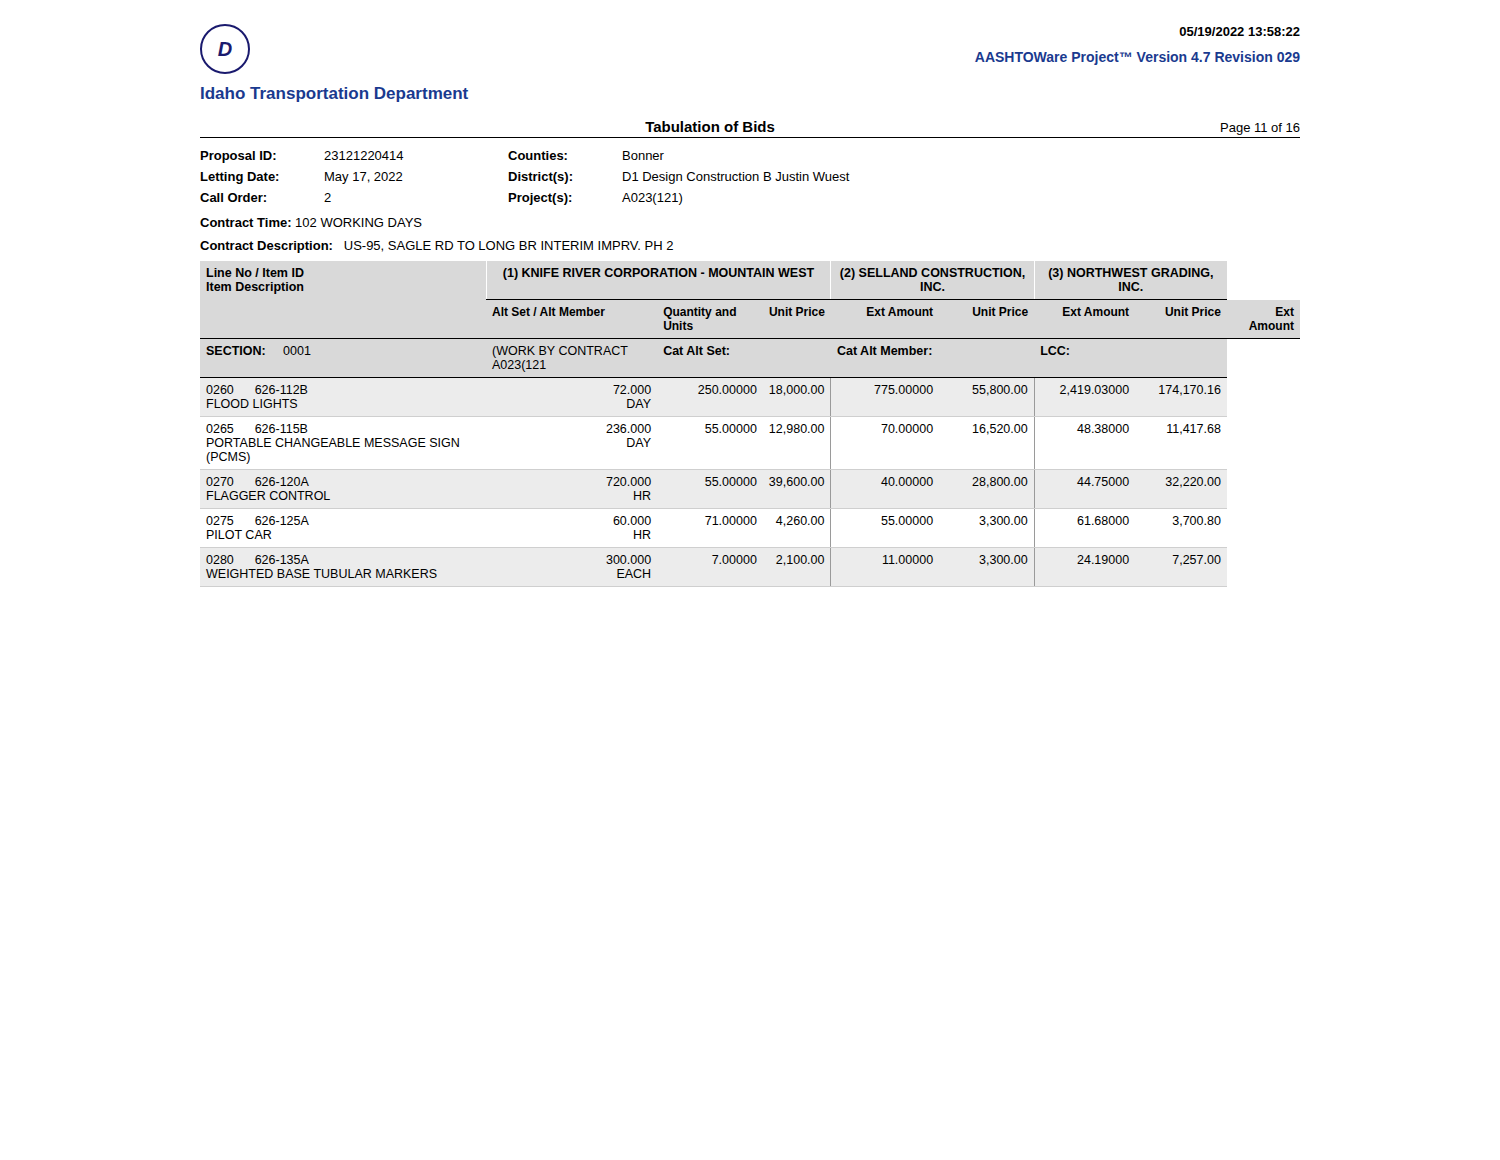D
Idaho Transportation Department
05/19/2022 13:58:22
AASHTOWare Project™ Version 4.7 Revision 029
Tabulation of Bids
Page 11 of 16
Proposal ID:
23121220414
Counties:
Bonner
Letting Date:
May 17, 2022
District(s):
D1 Design Construction B Justin Wuest
Call Order:
2
Project(s):
A023(121)
Contract Time: 102 WORKING DAYS
Contract Description: US-95, SAGLE RD TO LONG BR INTERIM IMPRV. PH 2
| Line No / Item ID Item Description | (1) KNIFE RIVER CORPORATION - MOUNTAIN WEST | (2) SELLAND CONSTRUCTION, INC. | (3) NORTHWEST GRADING, INC. |
| --- | --- | --- | --- |
| Alt Set / Alt Member | Quantity and Units | Unit Price | Ext Amount | Unit Price | Ext Amount | Unit Price | Ext Amount |
| SECTION: 0001 | (WORK BY CONTRACT A023(121 | Cat Alt Set: | Cat Alt Member: | LCC: |
| 0260 626-112B FLOOD LIGHTS | 72.000 DAY | 250.00000 | 18,000.00 | 775.00000 | 55,800.00 | 2,419.03000 | 174,170.16 |
| 0265 626-115B PORTABLE CHANGEABLE MESSAGE SIGN (PCMS) | 236.000 DAY | 55.00000 | 12,980.00 | 70.00000 | 16,520.00 | 48.38000 | 11,417.68 |
| 0270 626-120A FLAGGER CONTROL | 720.000 HR | 55.00000 | 39,600.00 | 40.00000 | 28,800.00 | 44.75000 | 32,220.00 |
| 0275 626-125A PILOT CAR | 60.000 HR | 71.00000 | 4,260.00 | 55.00000 | 3,300.00 | 61.68000 | 3,700.80 |
| 0280 626-135A WEIGHTED BASE TUBULAR MARKERS | 300.000 EACH | 7.00000 | 2,100.00 | 11.00000 | 3,300.00 | 24.19000 | 7,257.00 |